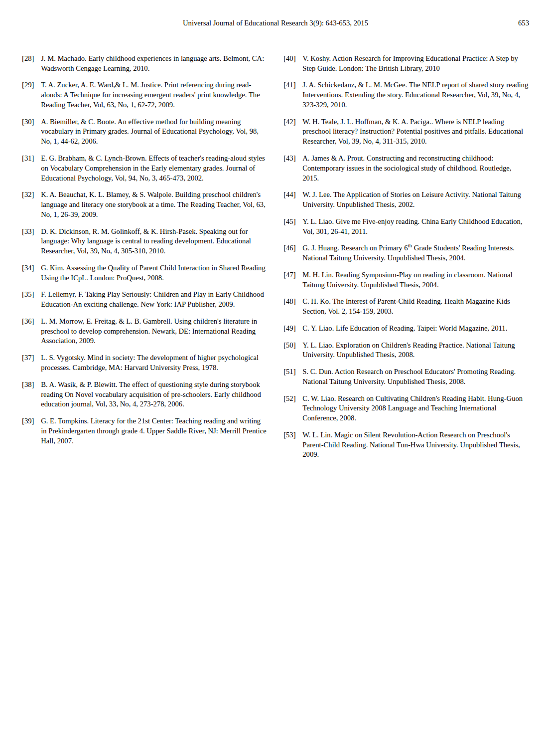Universal Journal of Educational Research 3(9): 643-653, 2015 653
[28] J. M. Machado. Early childhood experiences in language arts. Belmont, CA: Wadsworth Cengage Learning, 2010.
[29] T. A. Zucker, A. E. Ward,& L. M. Justice. Print referencing during read-alouds: A Technique for increasing emergent readers' print knowledge. The Reading Teacher, Vol, 63, No, 1, 62-72, 2009.
[30] A. Biemiller, & C. Boote. An effective method for building meaning vocabulary in Primary grades. Journal of Educational Psychology, Vol, 98, No, 1, 44-62, 2006.
[31] E. G. Brabham, & C. Lynch-Brown. Effects of teacher's reading-aloud styles on Vocabulary Comprehension in the Early elementary grades. Journal of Educational Psychology, Vol, 94, No, 3, 465-473, 2002.
[32] K. A. Beauchat, K. L. Blamey, & S. Walpole. Building preschool children's language and literacy one storybook at a time. The Reading Teacher, Vol, 63, No, 1, 26-39, 2009.
[33] D. K. Dickinson, R. M. Golinkoff, & K. Hirsh-Pasek. Speaking out for language: Why language is central to reading development. Educational Researcher, Vol, 39, No, 4, 305-310, 2010.
[34] G. Kim. Assessing the Quality of Parent Child Interaction in Shared Reading Using the ICpL. London: ProQuest, 2008.
[35] F. Lellemyr, F. Taking Play Seriously: Children and Play in Early Childhood Education-An exciting challenge. New York: IAP Publisher, 2009.
[36] L. M. Morrow, E. Freitag, & L. B. Gambrell. Using children's literature in preschool to develop comprehension. Newark, DE: International Reading Association, 2009.
[37] L. S. Vygotsky. Mind in society: The development of higher psychological processes. Cambridge, MA: Harvard University Press, 1978.
[38] B. A. Wasik, & P. Blewitt. The effect of questioning style during storybook reading On Novel vocabulary acquisition of pre-schoolers. Early childhood education journal, Vol, 33, No, 4, 273-278, 2006.
[39] G. E. Tompkins. Literacy for the 21st Center: Teaching reading and writing in Prekindergarten through grade 4. Upper Saddle River, NJ: Merrill Prentice Hall, 2007.
[40] V. Koshy. Action Research for Improving Educational Practice: A Step by Step Guide. London: The British Library, 2010
[41] J. A. Schickedanz, & L. M. McGee. The NELP report of shared story reading Interventions. Extending the story. Educational Researcher, Vol, 39, No, 4, 323-329, 2010.
[42] W. H. Teale, J. L. Hoffman, & K. A. Paciga.. Where is NELP leading preschool literacy? Instruction? Potential positives and pitfalls. Educational Researcher, Vol, 39, No, 4, 311-315, 2010.
[43] A. James & A. Prout. Constructing and reconstructing childhood: Contemporary issues in the sociological study of childhood. Routledge, 2015.
[44] W. J. Lee. The Application of Stories on Leisure Activity. National Taitung University. Unpublished Thesis, 2002.
[45] Y. L. Liao. Give me Five-enjoy reading. China Early Childhood Education, Vol, 301, 26-41, 2011.
[46] G. J. Huang. Research on Primary 6th Grade Students' Reading Interests. National Taitung University. Unpublished Thesis, 2004.
[47] M. H. Lin. Reading Symposium-Play on reading in classroom. National Taitung University. Unpublished Thesis, 2004.
[48] C. H. Ko. The Interest of Parent-Child Reading. Health Magazine Kids Section, Vol. 2, 154-159, 2003.
[49] C. Y. Liao. Life Education of Reading. Taipei: World Magazine, 2011.
[50] Y. L. Liao. Exploration on Children's Reading Practice. National Taitung University. Unpublished Thesis, 2008.
[51] S. C. Dun. Action Research on Preschool Educators' Promoting Reading. National Taitung University. Unpublished Thesis, 2008.
[52] C. W. Liao. Research on Cultivating Children's Reading Habit. Hung-Guon Technology University 2008 Language and Teaching International Conference, 2008.
[53] W. L. Lin. Magic on Silent Revolution-Action Research on Preschool's Parent-Child Reading. National Tun-Hwa University. Unpublished Thesis, 2009.